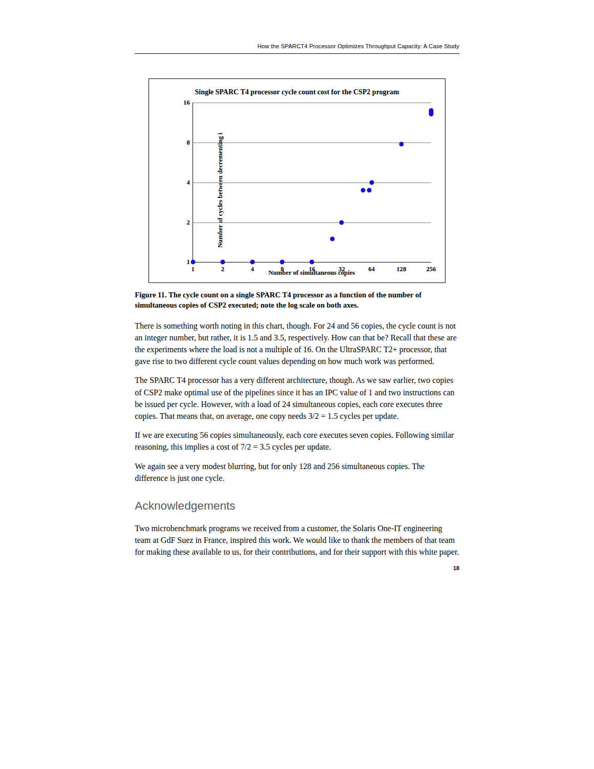How the SPARCT4 Processor Optimizes Throughput Capacity: A Case Study
Single SPARC T4 processor cycle count cost for the CSP2 program
Number of cycles between decrementing i
16
8
4
2
1
1
2
4
8
16
32
64
128
256
Number of simultaneous copies
Figure 11. The cycle count on a single SPARC T4 processor as a function of the number of simultaneous copies of CSP2 executed; note the log scale on both axes.
There is something worth noting in this chart, though. For 24 and 56 copies, the cycle count is not an integer number, but rather, it is 1.5 and 3.5, respectively. How can that be? Recall that these are the experiments where the load is not a multiple of 16. On the UltraSPARC T2+ processor, that gave rise to two different cycle count values depending on how much work was performed.
The SPARC T4 processor has a very different architecture, though. As we saw earlier, two copies of CSP2 make optimal use of the pipelines since it has an IPC value of 1 and two instructions can be issued per cycle. However, with a load of 24 simultaneous copies, each core executes three copies. That means that, on average, one copy needs 3/2 = 1.5 cycles per update.
If we are executing 56 copies simultaneously, each core executes seven copies. Following similar reasoning, this implies a cost of 7/2 = 3.5 cycles per update.
We again see a very modest blurring, but for only 128 and 256 simultaneous copies. The difference is just one cycle.
Acknowledgements
Two microbenchmark programs we received from a customer, the Solaris One-IT engineering team at GdF Suez in France, inspired this work. We would like to thank the members of that team for making these available to us, for their contributions, and for their support with this white paper.
18